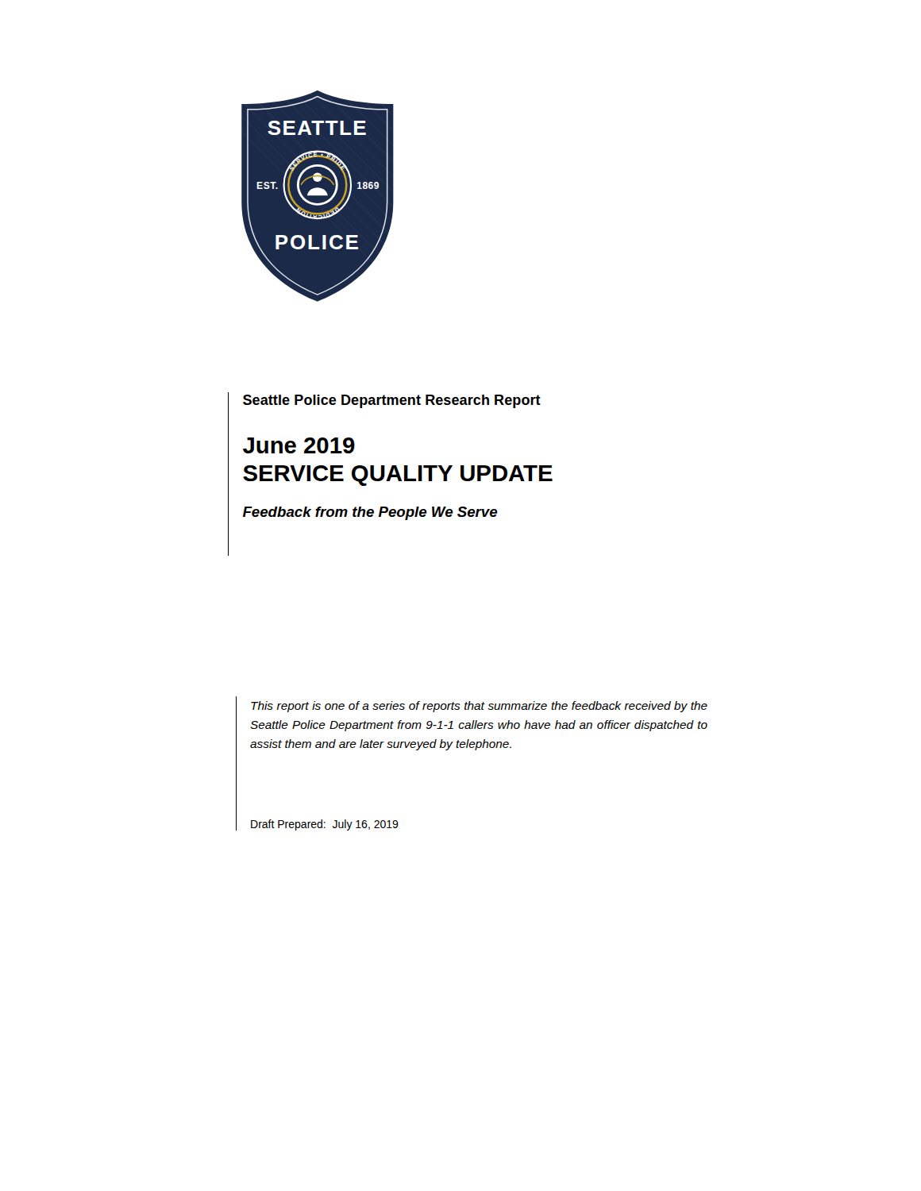SEATTLE SERVICE • PRIDE DEDICATION EST. 1869 POLICE
Seattle Police Department Research Report
June 2019
SERVICE QUALITY UPDATE
Feedback from the People We Serve
This report is one of a series of reports that summarize the feedback received by the Seattle Police Department from 9-1-1 callers who have had an officer dispatched to assist them and are later surveyed by telephone.
Draft Prepared: July 16, 2019